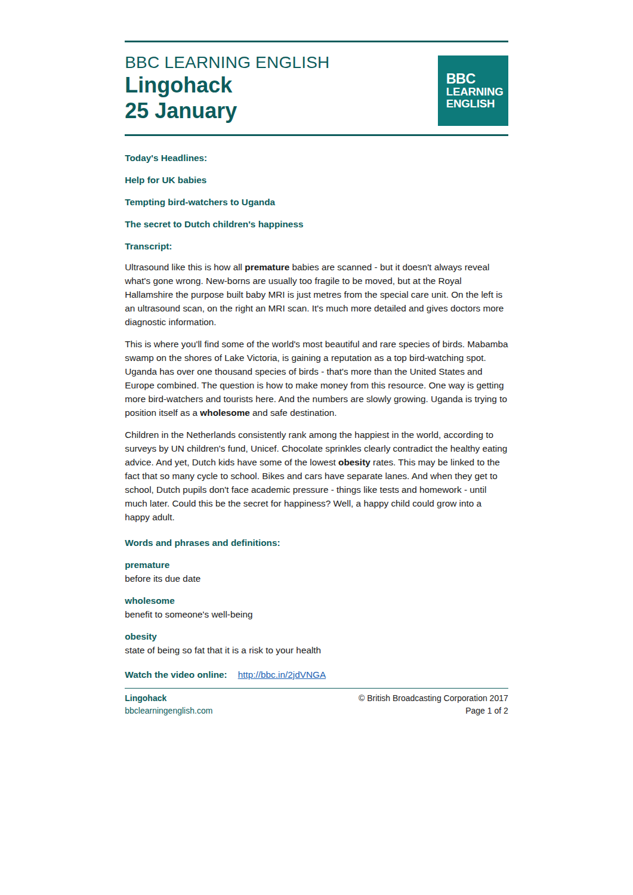BBC LEARNING ENGLISH
Lingohack
25 January
BBC LEARNING ENGLISH
Today's Headlines:
Help for UK babies
Tempting bird-watchers to Uganda
The secret to Dutch children's happiness
Transcript:
Ultrasound like this is how all premature babies are scanned - but it doesn't always reveal what's gone wrong. New-borns are usually too fragile to be moved, but at the Royal Hallamshire the purpose built baby MRI is just metres from the special care unit. On the left is an ultrasound scan, on the right an MRI scan. It's much more detailed and gives doctors more diagnostic information.
This is where you'll find some of the world's most beautiful and rare species of birds. Mabamba swamp on the shores of Lake Victoria, is gaining a reputation as a top bird-watching spot. Uganda has over one thousand species of birds - that's more than the United States and Europe combined. The question is how to make money from this resource. One way is getting more bird-watchers and tourists here. And the numbers are slowly growing. Uganda is trying to position itself as a wholesome and safe destination.
Children in the Netherlands consistently rank among the happiest in the world, according to surveys by UN children's fund, Unicef. Chocolate sprinkles clearly contradict the healthy eating advice. And yet, Dutch kids have some of the lowest obesity rates. This may be linked to the fact that so many cycle to school. Bikes and cars have separate lanes. And when they get to school, Dutch pupils don't face academic pressure - things like tests and homework - until much later. Could this be the secret for happiness? Well, a happy child could grow into a happy adult.
Words and phrases and definitions:
premature
before its due date
wholesome
benefit to someone's well-being
obesity
state of being so fat that it is a risk to your health
Watch the video online:http://bbc.in/2jdVNGA
Lingohack
bbclearningenglish.com
© British Broadcasting Corporation 2017
Page 1 of 2